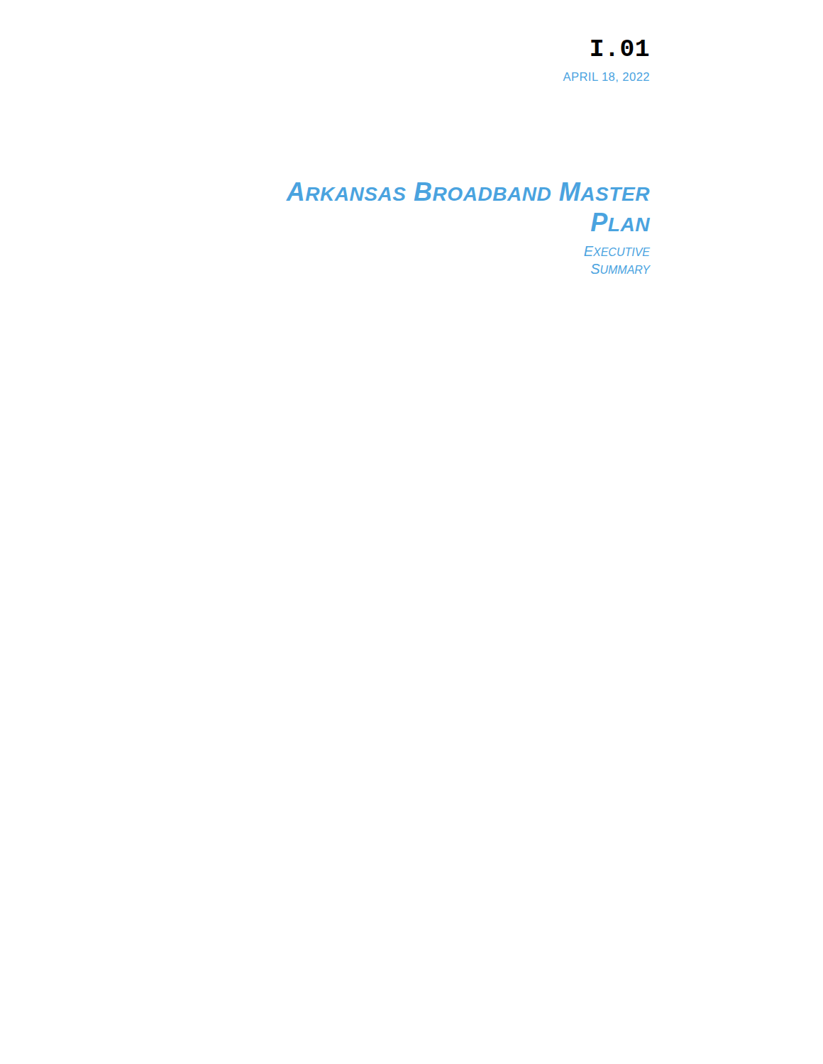I.01
APRIL 18, 2022
Arkansas Broadband Master
Plan
Executive
Summary